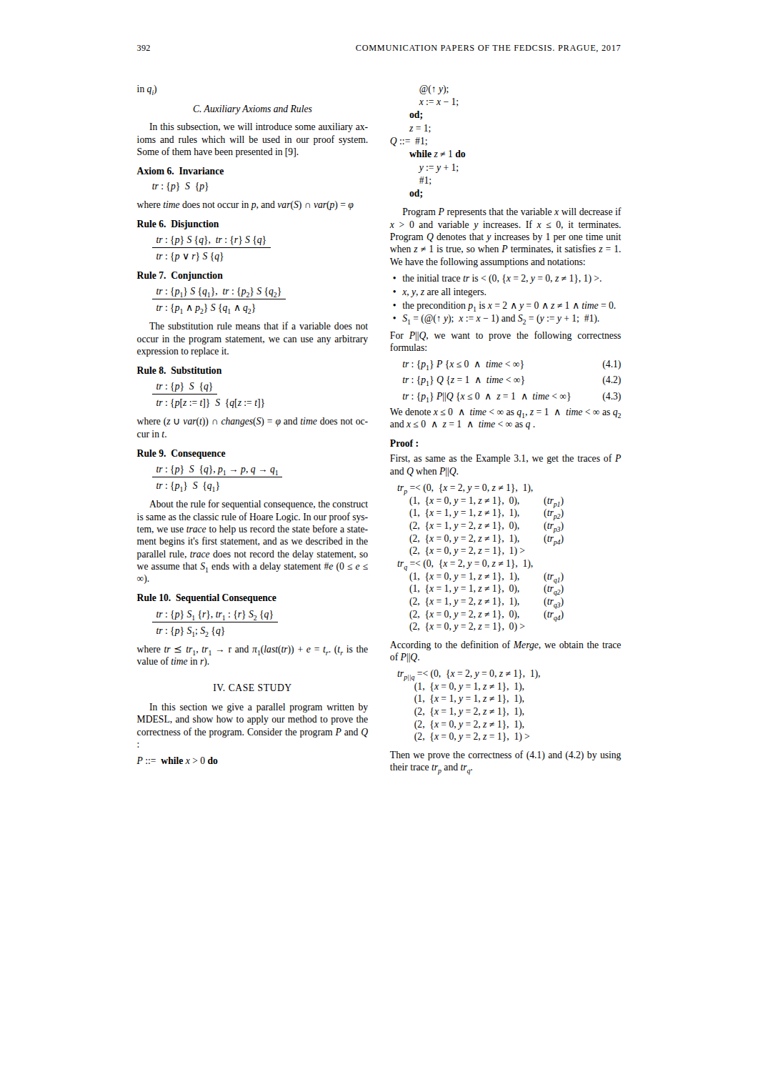392 Communication Papers of the FedCSIS. Prague, 2017
in qi)
C. Auxiliary Axioms and Rules
In this subsection, we will introduce some auxiliary axioms and rules which will be used in our proof system. Some of them have been presented in [9].
Axiom 6. Invariance
tr : {p} S {p}
where time does not occur in p, and var(S) ∩ var(p) = φ
Rule 6. Disjunction
tr : {p} S {q}, tr : {r} S {q} tr : {p ∨ r} S {q}
Rule 7. Conjunction
tr : {p1} S {q1}, tr : {p2} S {q2} tr : {p1 ∧ p2} S {q1 ∧ q2}
The substitution rule means that if a variable does not occur in the program statement, we can use any arbitrary expression to replace it.
Rule 8. Substitution
tr : {p} S {q} tr : {p[z := t]} S {q[z := t]}
where (z ∪ var(t)) ∩ changes(S) = φ and time does not occur in t.
Rule 9. Consequence
tr : {p} S {q}, p1 → p, q → q1 tr : {p1} S {q1}
About the rule for sequential consequence, the construct is same as the classic rule of Hoare Logic. In our proof system, we use trace to help us record the state before a statement begins it's first statement, and as we described in the parallel rule, trace does not record the delay statement, so we assume that S1 ends with a delay statement #e (0 ≤ e ≤ ∞).
Rule 10. Sequential Consequence
tr : {p} S1 {r}, tr1 : {r} S2 {q} tr : {p} S1; S2 {q}
where tr ⪯ tr1, tr1 → r and π1(last(tr)) + e = tr. (tr is the value of time in r).
IV. Case Study
In this section we give a parallel program written by MDESL, and show how to apply our method to prove the correctness of the program. Consider the program P and Q :
P ::= while x > 0 do @(↑ y); x := x − 1; od; z = 1; Q ::= #1; while z ≠ 1 do y := y + 1; #1; od;
Program P represents that the variable x will decrease if x > 0 and variable y increases. If x ≤ 0, it terminates. Program Q denotes that y increases by 1 per one time unit when z ≠ 1 is true, so when P terminates, it satisfies z = 1. We have the following assumptions and notations:
the initial trace tr is < (0, {x = 2, y = 0, z ≠ 1}, 1) >.
x, y, z are all integers.
the precondition p1 is x = 2 ∧ y = 0 ∧ z ≠ 1 ∧ time = 0.
S1 = (@(↑ y); x := x − 1) and S2 = (y := y + 1; #1).
For P||Q, we want to prove the following correctness formulas:
tr : {p1} P {x ≤ 0 ∧ time < ∞} (4.1)
tr : {p1} Q {z = 1 ∧ time < ∞} (4.2)
tr : {p1} P||Q {x ≤ 0 ∧ z = 1 ∧ time < ∞} (4.3)
We denote x ≤ 0 ∧ time < ∞ as q1, z = 1 ∧ time < ∞ as q2 and x ≤ 0 ∧ z = 1 ∧ time < ∞ as q .
Proof :
First, as same as the Example 3.1, we get the traces of P and Q when P||Q.
trp =< (0, {x = 2, y = 0, z ≠ 1}, 1), (1, {x = 0, y = 1, z ≠ 1}, 0), (trp1) (1, {x = 1, y = 1, z ≠ 1}, 1), (trp2) (2, {x = 1, y = 2, z ≠ 1}, 0), (trp3) (2, {x = 0, y = 2, z ≠ 1}, 1), (trp4) (2, {x = 0, y = 2, z = 1}, 1) > trq =< (0, {x = 2, y = 0, z ≠ 1}, 1), (1, {x = 0, y = 1, z ≠ 1}, 1), (trq1) (1, {x = 1, y = 1, z ≠ 1}, 0), (trq2) (2, {x = 1, y = 2, z ≠ 1}, 1), (trq3) (2, {x = 0, y = 2, z ≠ 1}, 0), (trq4) (2, {x = 0, y = 2, z = 1}, 0) >
According to the definition of Merge, we obtain the trace of P||Q.
trp||q =< (0, {x = 2, y = 0, z ≠ 1}, 1), (1, {x = 0, y = 1, z ≠ 1}, 1), (1, {x = 1, y = 1, z ≠ 1}, 1), (2, {x = 1, y = 2, z ≠ 1}, 1), (2, {x = 0, y = 2, z ≠ 1}, 1), (2, {x = 0, y = 2, z = 1}, 1) >
Then we prove the correctness of (4.1) and (4.2) by using their trace trp and trq.